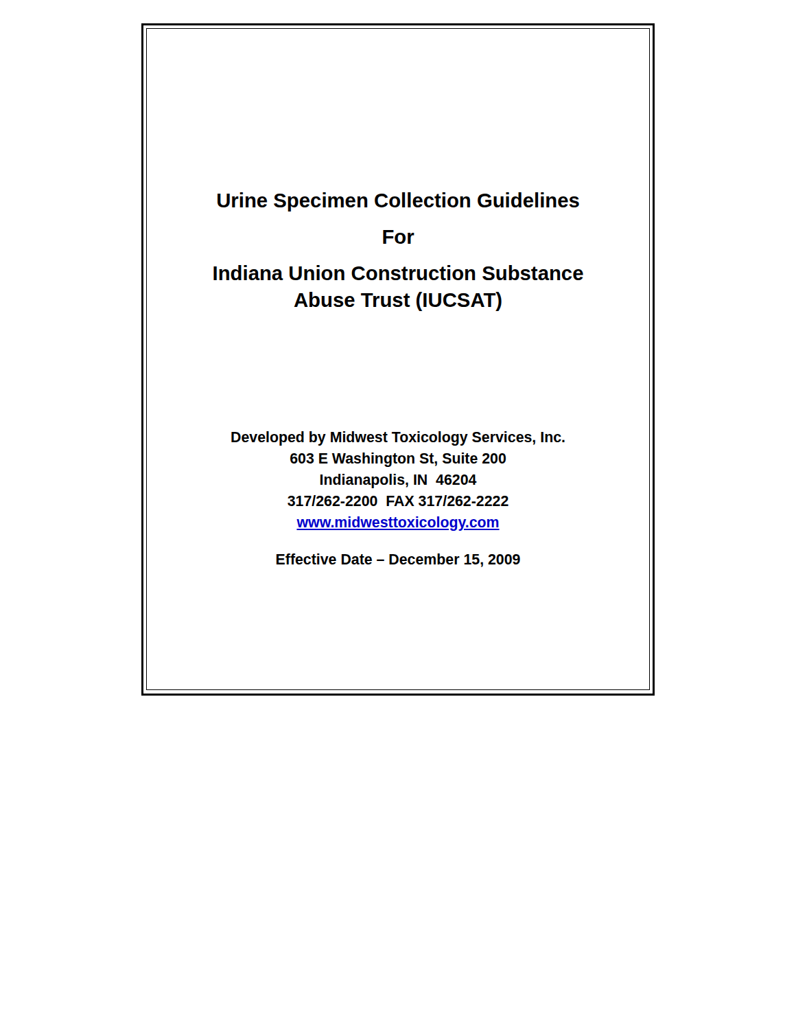Urine Specimen Collection Guidelines
For
Indiana Union Construction Substance
Abuse Trust (IUCSAT)
Developed by Midwest Toxicology Services, Inc.
603 E Washington St, Suite 200
Indianapolis, IN 46204
317/262-2200 FAX 317/262-2222
www.midwesttoxicology.com
Effective Date – December 15, 2009